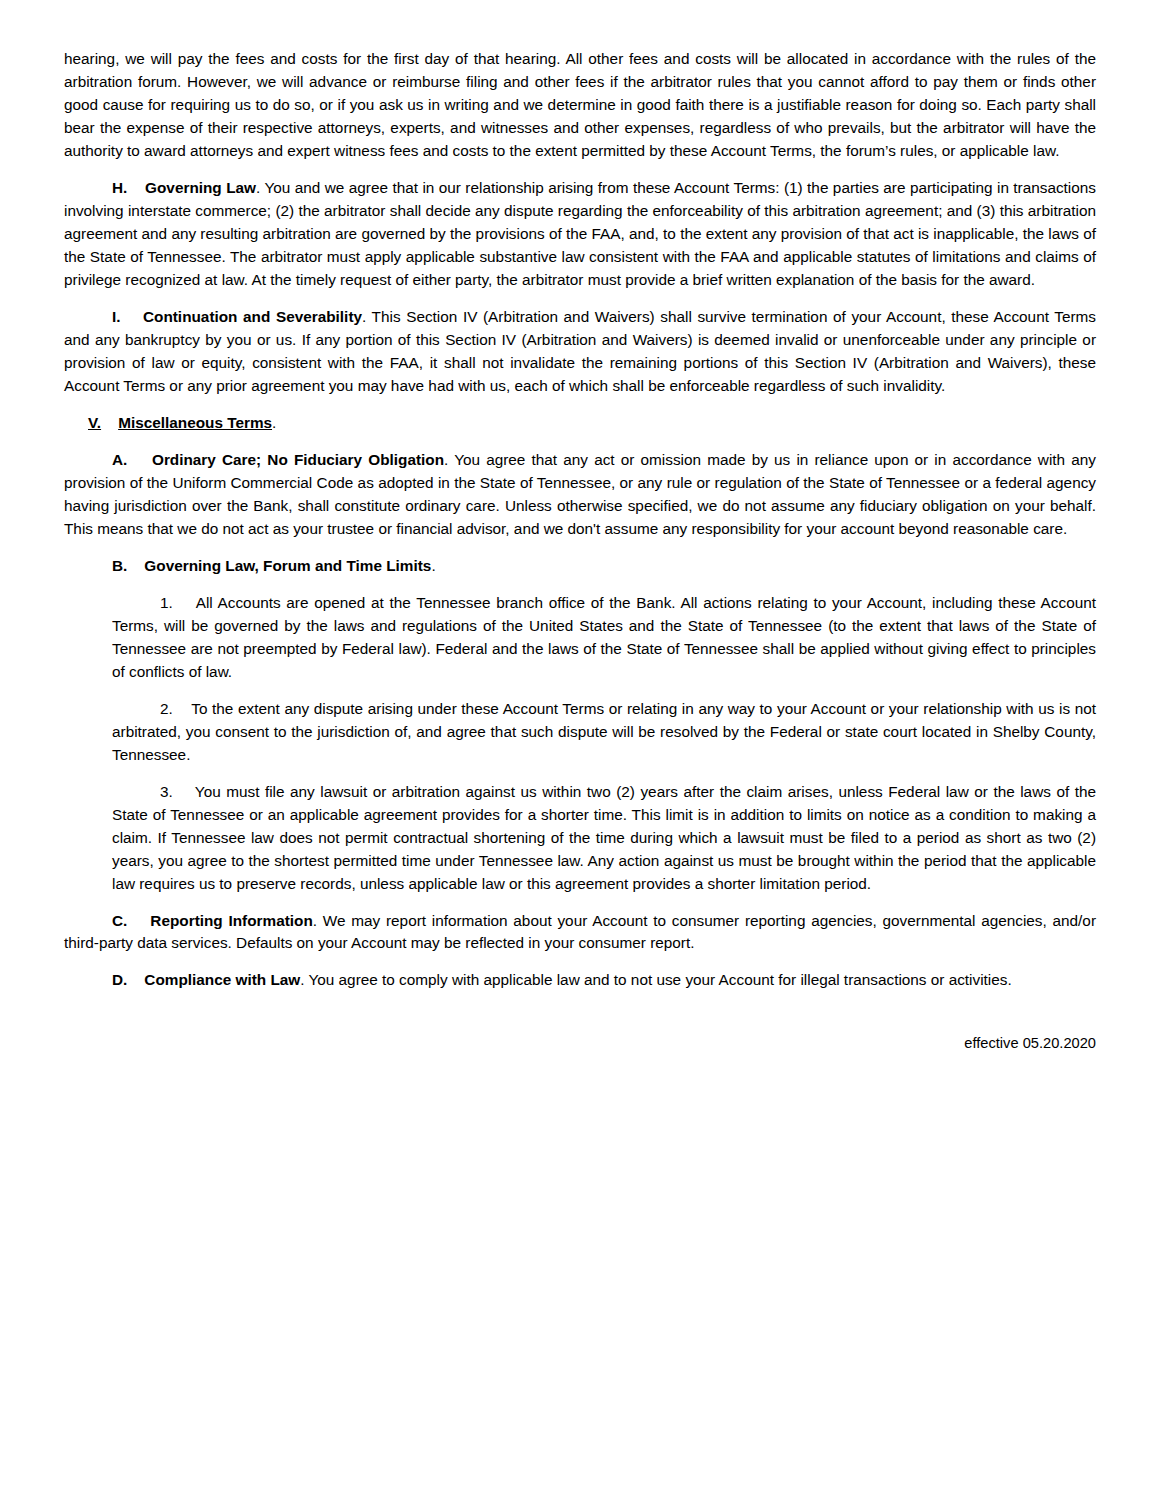hearing, we will pay the fees and costs for the first day of that hearing. All other fees and costs will be allocated in accordance with the rules of the arbitration forum. However, we will advance or reimburse filing and other fees if the arbitrator rules that you cannot afford to pay them or finds other good cause for requiring us to do so, or if you ask us in writing and we determine in good faith there is a justifiable reason for doing so. Each party shall bear the expense of their respective attorneys, experts, and witnesses and other expenses, regardless of who prevails, but the arbitrator will have the authority to award attorneys and expert witness fees and costs to the extent permitted by these Account Terms, the forum’s rules, or applicable law.
H. Governing Law. You and we agree that in our relationship arising from these Account Terms: (1) the parties are participating in transactions involving interstate commerce; (2) the arbitrator shall decide any dispute regarding the enforceability of this arbitration agreement; and (3) this arbitration agreement and any resulting arbitration are governed by the provisions of the FAA, and, to the extent any provision of that act is inapplicable, the laws of the State of Tennessee. The arbitrator must apply applicable substantive law consistent with the FAA and applicable statutes of limitations and claims of privilege recognized at law. At the timely request of either party, the arbitrator must provide a brief written explanation of the basis for the award.
I. Continuation and Severability. This Section IV (Arbitration and Waivers) shall survive termination of your Account, these Account Terms and any bankruptcy by you or us. If any portion of this Section IV (Arbitration and Waivers) is deemed invalid or unenforceable under any principle or provision of law or equity, consistent with the FAA, it shall not invalidate the remaining portions of this Section IV (Arbitration and Waivers), these Account Terms or any prior agreement you may have had with us, each of which shall be enforceable regardless of such invalidity.
V. Miscellaneous Terms.
A. Ordinary Care; No Fiduciary Obligation. You agree that any act or omission made by us in reliance upon or in accordance with any provision of the Uniform Commercial Code as adopted in the State of Tennessee, or any rule or regulation of the State of Tennessee or a federal agency having jurisdiction over the Bank, shall constitute ordinary care. Unless otherwise specified, we do not assume any fiduciary obligation on your behalf. This means that we do not act as your trustee or financial advisor, and we don't assume any responsibility for your account beyond reasonable care.
B. Governing Law, Forum and Time Limits.
1. All Accounts are opened at the Tennessee branch office of the Bank. All actions relating to your Account, including these Account Terms, will be governed by the laws and regulations of the United States and the State of Tennessee (to the extent that laws of the State of Tennessee are not preempted by Federal law). Federal and the laws of the State of Tennessee shall be applied without giving effect to principles of conflicts of law.
2. To the extent any dispute arising under these Account Terms or relating in any way to your Account or your relationship with us is not arbitrated, you consent to the jurisdiction of, and agree that such dispute will be resolved by the Federal or state court located in Shelby County, Tennessee.
3. You must file any lawsuit or arbitration against us within two (2) years after the claim arises, unless Federal law or the laws of the State of Tennessee or an applicable agreement provides for a shorter time. This limit is in addition to limits on notice as a condition to making a claim. If Tennessee law does not permit contractual shortening of the time during which a lawsuit must be filed to a period as short as two (2) years, you agree to the shortest permitted time under Tennessee law. Any action against us must be brought within the period that the applicable law requires us to preserve records, unless applicable law or this agreement provides a shorter limitation period.
C. Reporting Information. We may report information about your Account to consumer reporting agencies, governmental agencies, and/or third-party data services. Defaults on your Account may be reflected in your consumer report.
D. Compliance with Law. You agree to comply with applicable law and to not use your Account for illegal transactions or activities.
effective 05.20.2020